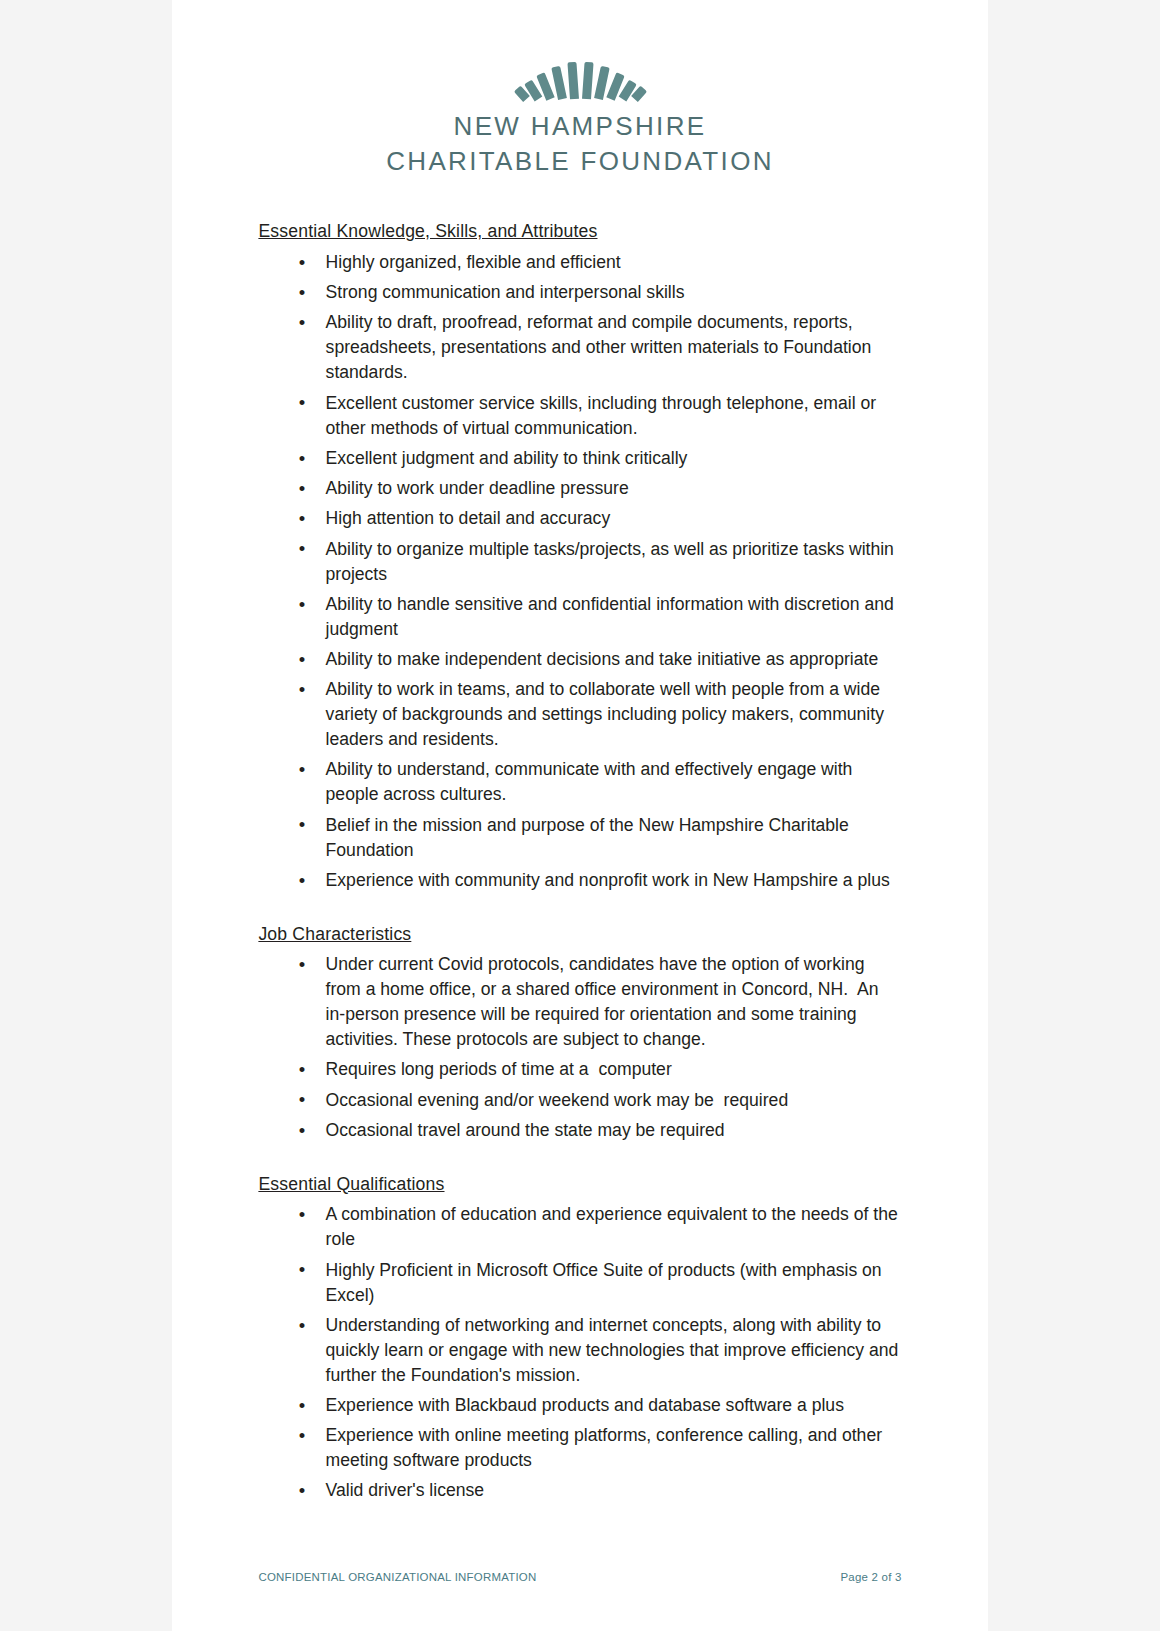NEW HAMPSHIRE CHARITABLE FOUNDATION
Essential Knowledge, Skills, and Attributes
Highly organized, flexible and efficient
Strong communication and interpersonal skills
Ability to draft, proofread, reformat and compile documents, reports, spreadsheets, presentations and other written materials to Foundation standards.
Excellent customer service skills, including through telephone, email or other methods of virtual communication.
Excellent judgment and ability to think critically
Ability to work under deadline pressure
High attention to detail and accuracy
Ability to organize multiple tasks/projects, as well as prioritize tasks within projects
Ability to handle sensitive and confidential information with discretion and judgment
Ability to make independent decisions and take initiative as appropriate
Ability to work in teams, and to collaborate well with people from a wide variety of backgrounds and settings including policy makers, community leaders and residents.
Ability to understand, communicate with and effectively engage with people across cultures.
Belief in the mission and purpose of the New Hampshire Charitable Foundation
Experience with community and nonprofit work in New Hampshire a plus
Job Characteristics
Under current Covid protocols, candidates have the option of working from a home office, or a shared office environment in Concord, NH. An in-person presence will be required for orientation and some training activities. These protocols are subject to change.
Requires long periods of time at a computer
Occasional evening and/or weekend work may be required
Occasional travel around the state may be required
Essential Qualifications
A combination of education and experience equivalent to the needs of the role
Highly Proficient in Microsoft Office Suite of products (with emphasis on Excel)
Understanding of networking and internet concepts, along with ability to quickly learn or engage with new technologies that improve efficiency and further the Foundation's mission.
Experience with Blackbaud products and database software a plus
Experience with online meeting platforms, conference calling, and other meeting software products
Valid driver's license
CONFIDENTIAL ORGANIZATIONAL INFORMATION Page 2 of 3